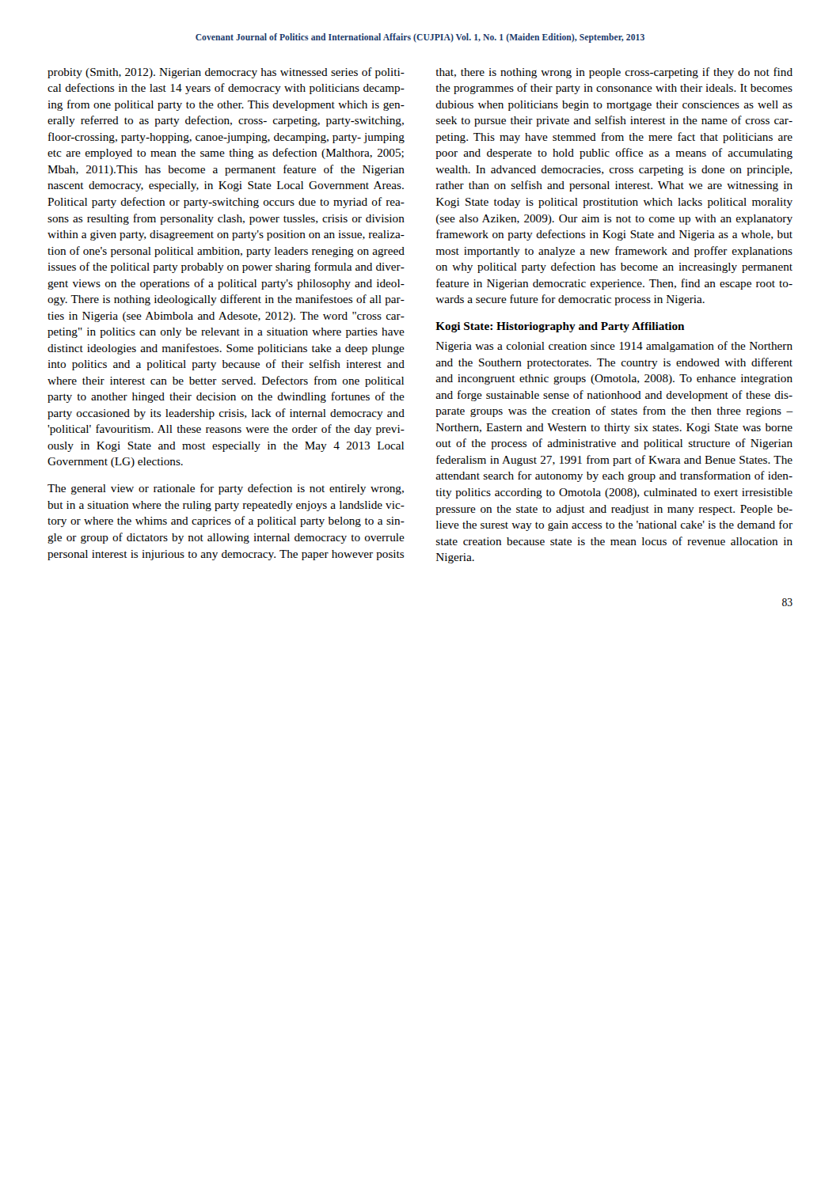Covenant Journal of Politics and International Affairs (CUJPIA) Vol. 1, No. 1 (Maiden Edition), September, 2013
probity (Smith, 2012). Nigerian democracy has witnessed series of political defections in the last 14 years of democracy with politicians decamping from one political party to the other. This development which is generally referred to as party defection, cross- carpeting, party-switching, floor-crossing, party-hopping, canoe-jumping, decamping, party- jumping etc are employed to mean the same thing as defection (Malthora, 2005; Mbah, 2011).This has become a permanent feature of the Nigerian nascent democracy, especially, in Kogi State Local Government Areas. Political party defection or party-switching occurs due to myriad of reasons as resulting from personality clash, power tussles, crisis or division within a given party, disagreement on party's position on an issue, realization of one's personal political ambition, party leaders reneging on agreed issues of the political party probably on power sharing formula and divergent views on the operations of a political party's philosophy and ideology. There is nothing ideologically different in the manifestoes of all parties in Nigeria (see Abimbola and Adesote, 2012). The word "cross carpeting" in politics can only be relevant in a situation where parties have distinct ideologies and manifestoes. Some politicians take a deep plunge into politics and a political party because of their selfish interest and where their interest can be better served. Defectors from one political party to another hinged their decision on the dwindling fortunes of the party occasioned by its leadership crisis, lack of internal democracy and 'political' favouritism. All these reasons were the order of the day previously in Kogi State and most especially in the May 4 2013 Local Government (LG) elections.
The general view or rationale for party defection is not entirely wrong, but in a situation where the ruling party repeatedly enjoys a landslide victory or where the whims and caprices of a political party belong to a single or group of dictators by not allowing internal democracy to overrule personal interest is injurious to any democracy. The paper however posits that, there is nothing wrong in people cross-carpeting if they do not find the programmes of their party in consonance with their ideals. It becomes dubious when politicians begin to mortgage their consciences as well as seek to pursue their private and selfish interest in the name of cross carpeting. This may have stemmed from the mere fact that politicians are poor and desperate to hold public office as a means of accumulating wealth. In advanced democracies, cross carpeting is done on principle, rather than on selfish and personal interest. What we are witnessing in Kogi State today is political prostitution which lacks political morality (see also Aziken, 2009). Our aim is not to come up with an explanatory framework on party defections in Kogi State and Nigeria as a whole, but most importantly to analyze a new framework and proffer explanations on why political party defection has become an increasingly permanent feature in Nigerian democratic experience. Then, find an escape root towards a secure future for democratic process in Nigeria.
Kogi State: Historiography and Party Affiliation
Nigeria was a colonial creation since 1914 amalgamation of the Northern and the Southern protectorates. The country is endowed with different and incongruent ethnic groups (Omotola, 2008). To enhance integration and forge sustainable sense of nationhood and development of these disparate groups was the creation of states from the then three regions – Northern, Eastern and Western to thirty six states. Kogi State was borne out of the process of administrative and political structure of Nigerian federalism in August 27, 1991 from part of Kwara and Benue States. The attendant search for autonomy by each group and transformation of identity politics according to Omotola (2008), culminated to exert irresistible pressure on the state to adjust and readjust in many respect. People believe the surest way to gain access to the 'national cake' is the demand for state creation because state is the mean locus of revenue allocation in Nigeria.
83